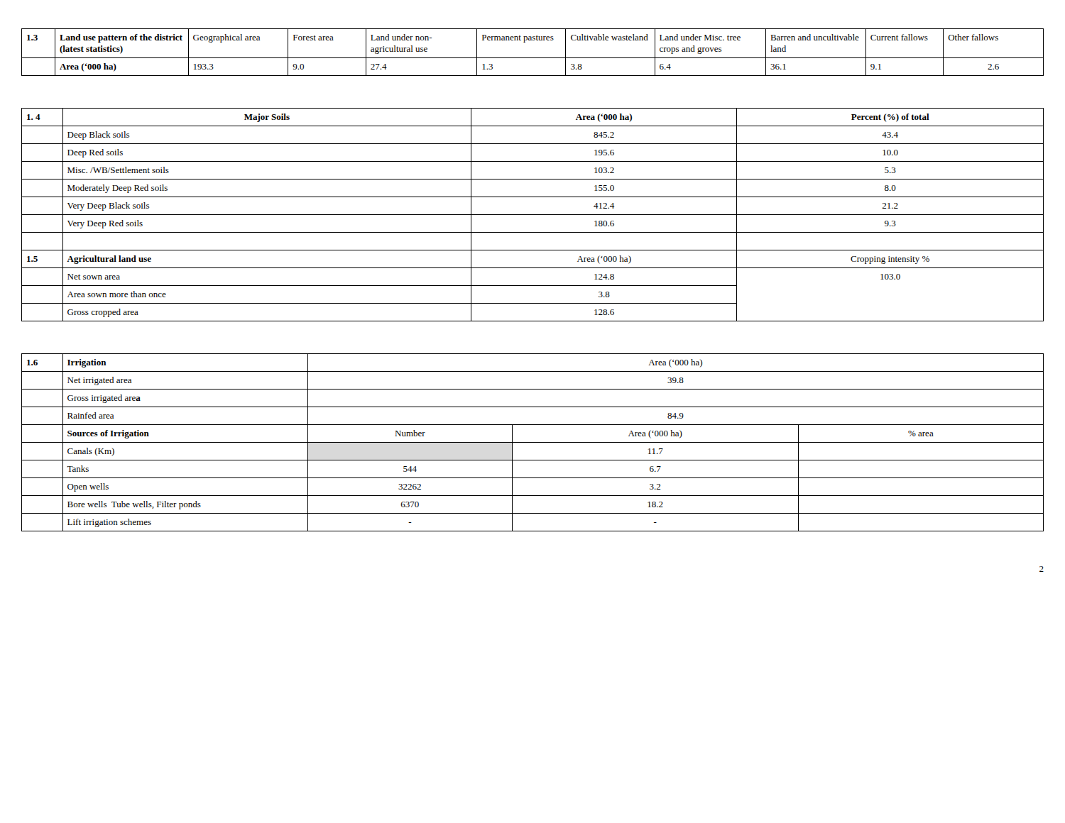| 1.3 | Land use pattern of the district (latest statistics) | Geographical area | Forest area | Land under non-agricultural use | Permanent pastures | Cultivable wasteland | Land under Misc. tree crops and groves | Barren and uncultivable land | Current fallows | Other fallows |
| | Area (‘000 ha) | 193.3 | 9.0 | 27.4 | 1.3 | 3.8 | 6.4 | 36.1 | 9.1 | 2.6 |
| 1. 4 | Major Soils | Area (‘000 ha) | Percent (%) of total |
| | Deep Black soils | 845.2 | 43.4 |
| | Deep Red soils | 195.6 | 10.0 |
| | Misc. /WB/Settlement soils | 103.2 | 5.3 |
| | Moderately Deep Red soils | 155.0 | 8.0 |
| | Very Deep Black soils | 412.4 | 21.2 |
| | Very Deep Red soils | 180.6 | 9.3 |
| 1.5 | Agricultural land use | Area (‘000 ha) | Cropping intensity % |
| | Net sown area | 124.8 | 103.0 |
| | Area sown more than once | 3.8 |
| | Gross cropped area | 128.6 |
| 1.6 | Irrigation | Area (‘000 ha) |
| | Net irrigated area | 39.8 |
| | Gross irrigated are a | |
| | Rainfed area | 84.9 |
| | Sources of Irrigation | Number | Area (‘000 ha) | % area |
| | Canals (Km) | | 11.7 | |
| | Tanks | 544 | 6.7 | |
| | Open wells | 32262 | 3.2 | |
| | Bore wells Tube wells, Filter ponds | 6370 | 18.2 | |
| | Lift irrigation schemes | - | - | |
2